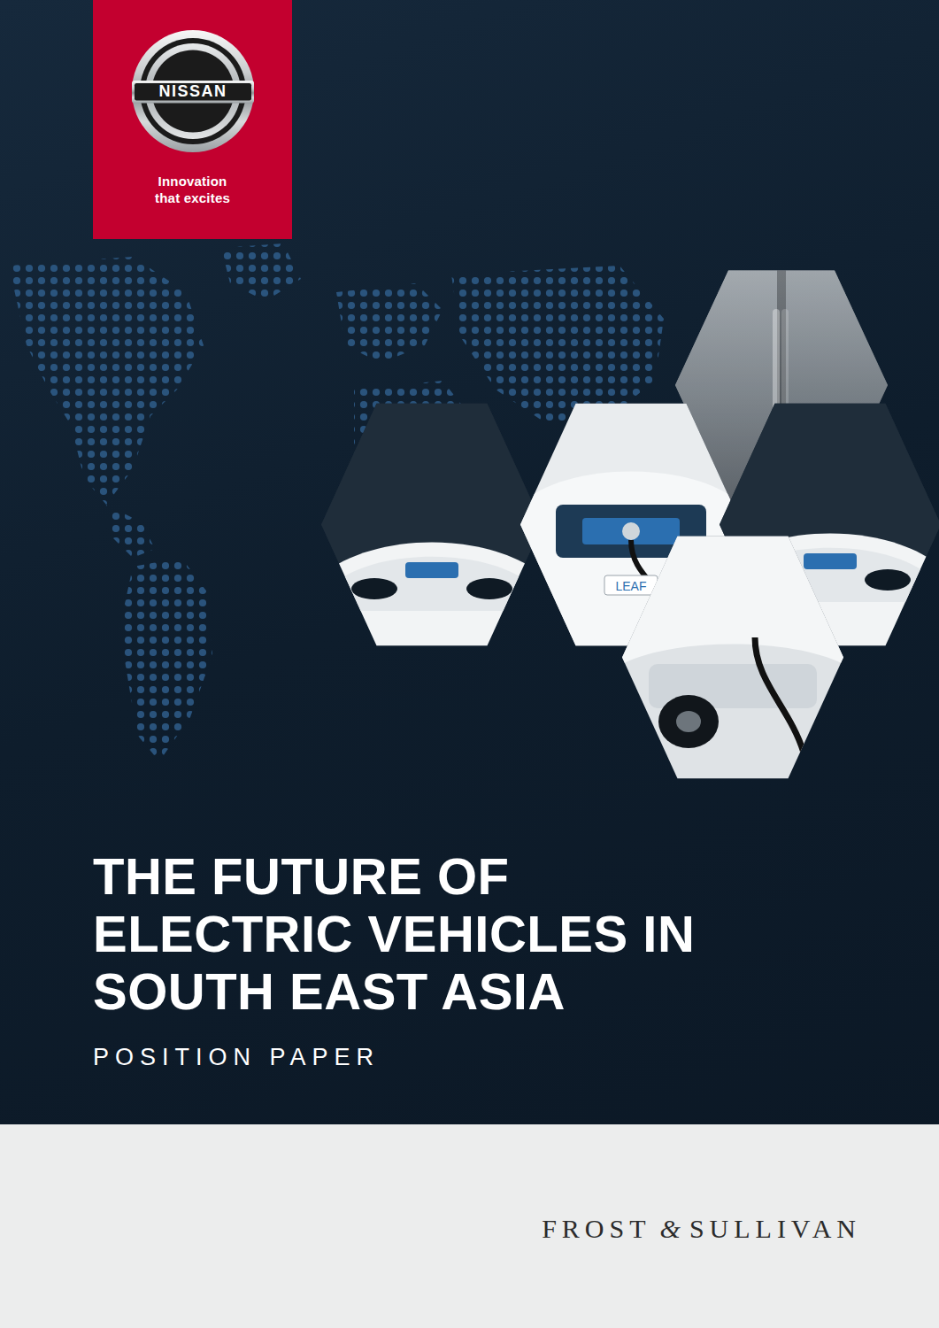NISSAN
Innovation
that excites
LEAF
The Future of
Electric Vehicles in
South East Asia
Position Paper
FROST&SULLIVAN